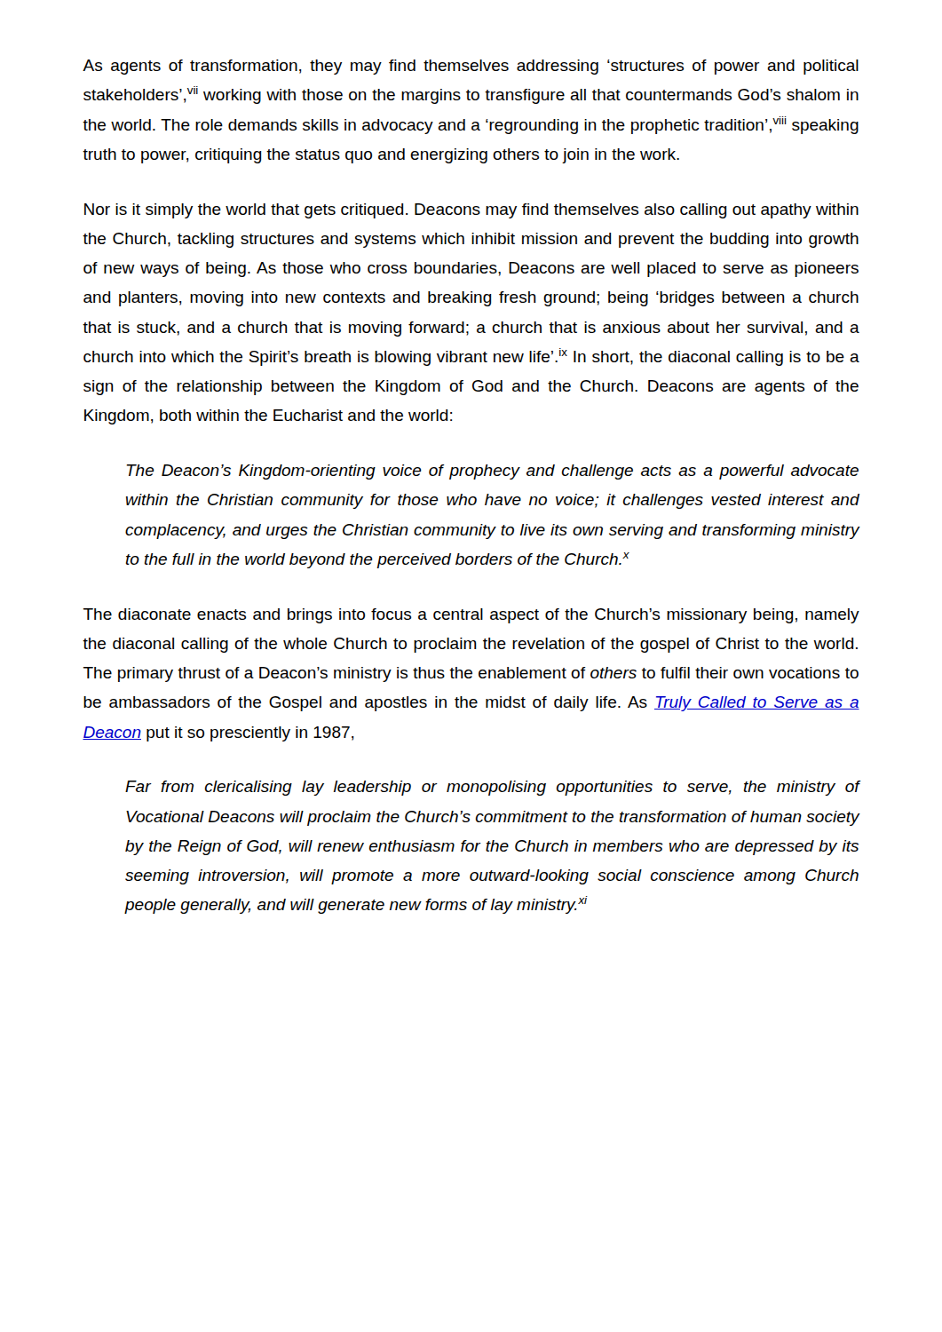As agents of transformation, they may find themselves addressing ‘structures of power and political stakeholders’,vii working with those on the margins to transfigure all that countermands God’s shalom in the world. The role demands skills in advocacy and a ‘regrounding in the prophetic tradition’,viii speaking truth to power, critiquing the status quo and energizing others to join in the work.
Nor is it simply the world that gets critiqued. Deacons may find themselves also calling out apathy within the Church, tackling structures and systems which inhibit mission and prevent the budding into growth of new ways of being. As those who cross boundaries, Deacons are well placed to serve as pioneers and planters, moving into new contexts and breaking fresh ground; being ‘bridges between a church that is stuck, and a church that is moving forward; a church that is anxious about her survival, and a church into which the Spirit’s breath is blowing vibrant new life’.ix In short, the diaconal calling is to be a sign of the relationship between the Kingdom of God and the Church. Deacons are agents of the Kingdom, both within the Eucharist and the world:
The Deacon’s Kingdom-orienting voice of prophecy and challenge acts as a powerful advocate within the Christian community for those who have no voice; it challenges vested interest and complacency, and urges the Christian community to live its own serving and transforming ministry to the full in the world beyond the perceived borders of the Church.x
The diaconate enacts and brings into focus a central aspect of the Church’s missionary being, namely the diaconal calling of the whole Church to proclaim the revelation of the gospel of Christ to the world. The primary thrust of a Deacon’s ministry is thus the enablement of others to fulfil their own vocations to be ambassadors of the Gospel and apostles in the midst of daily life. As Truly Called to Serve as a Deacon put it so presciently in 1987,
Far from clericalising lay leadership or monopolising opportunities to serve, the ministry of Vocational Deacons will proclaim the Church’s commitment to the transformation of human society by the Reign of God, will renew enthusiasm for the Church in members who are depressed by its seeming introversion, will promote a more outward-looking social conscience among Church people generally, and will generate new forms of lay ministry.xi